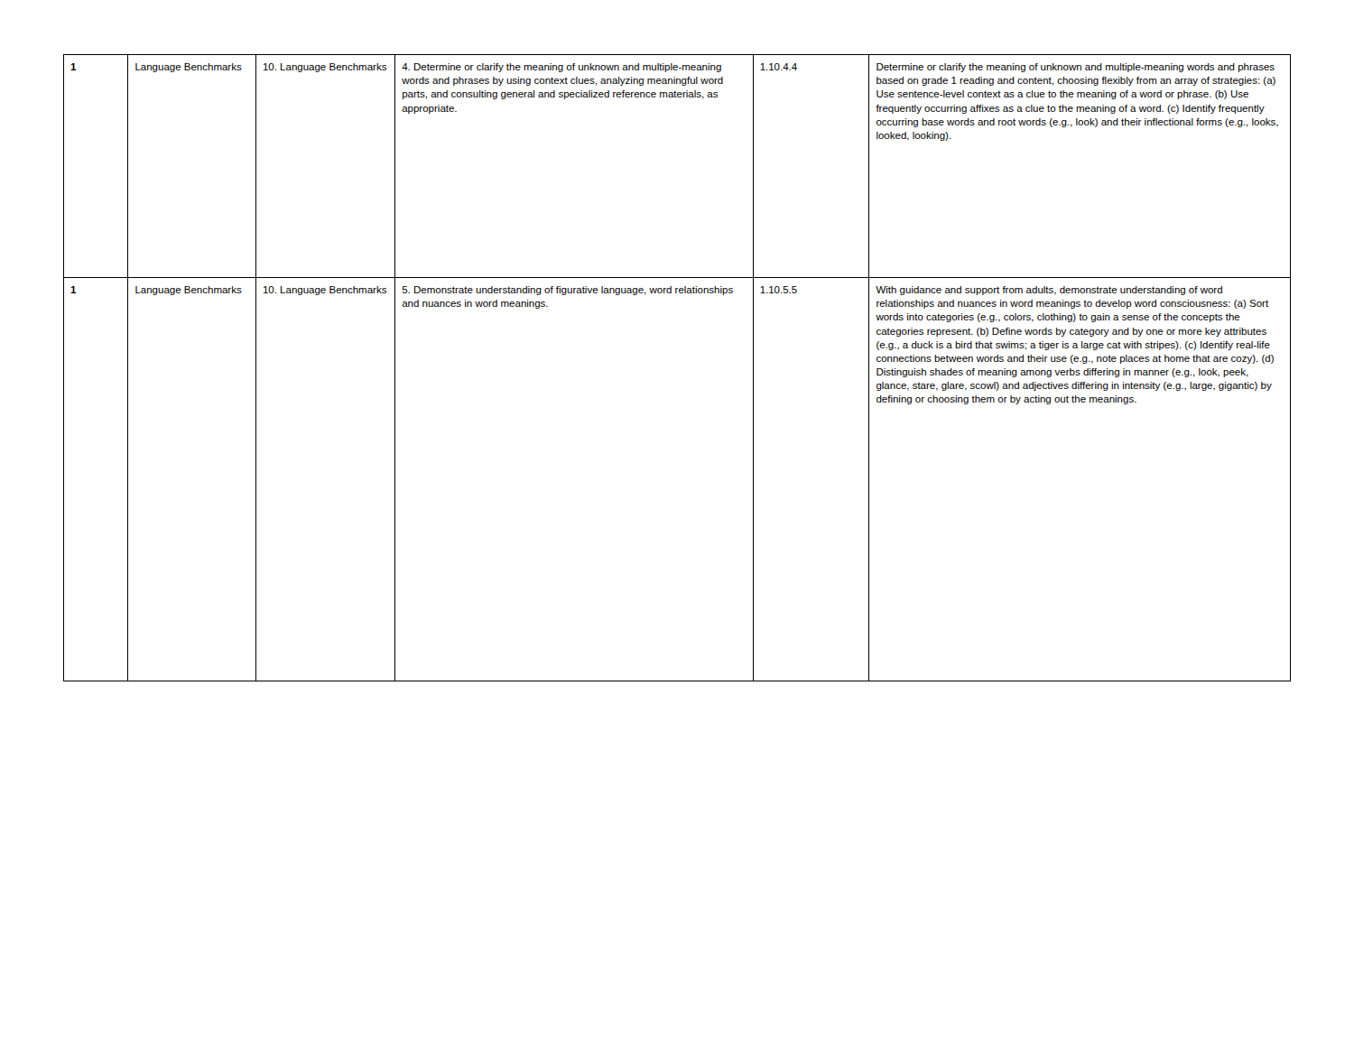| 1 | Language Benchmarks | 10. Language Benchmarks | 4. Determine or clarify the meaning of unknown and multiple-meaning words and phrases by using context clues, analyzing meaningful word parts, and consulting general and specialized reference materials, as appropriate. | 1.10.4.4 | Determine or clarify the meaning of unknown and multiple-meaning words and phrases based on grade 1 reading and content, choosing flexibly from an array of strategies: (a) Use sentence-level context as a clue to the meaning of a word or phrase. (b) Use frequently occurring affixes as a clue to the meaning of a word. (c) Identify frequently occurring base words and root words (e.g., look) and their inflectional forms (e.g., looks, looked, looking). |
| 1 | Language Benchmarks | 10. Language Benchmarks | 5. Demonstrate understanding of figurative language, word relationships and nuances in word meanings. | 1.10.5.5 | With guidance and support from adults, demonstrate understanding of word relationships and nuances in word meanings to develop word consciousness: (a) Sort words into categories (e.g., colors, clothing) to gain a sense of the concepts the categories represent. (b) Define words by category and by one or more key attributes (e.g., a duck is a bird that swims; a tiger is a large cat with stripes). (c) Identify real-life connections between words and their use (e.g., note places at home that are cozy). (d) Distinguish shades of meaning among verbs differing in manner (e.g., look, peek, glance, stare, glare, scowl) and adjectives differing in intensity (e.g., large, gigantic) by defining or choosing them or by acting out the meanings. |